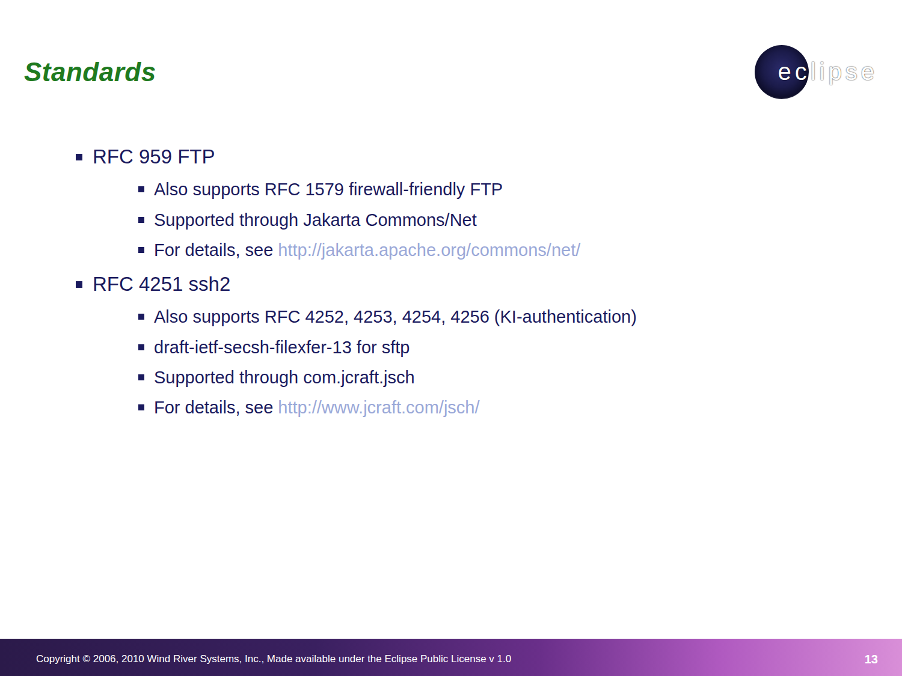Standards
eclipse
RFC 959 FTP
Also supports RFC 1579 firewall-friendly FTP
Supported through Jakarta Commons/Net
For details, see http://jakarta.apache.org/commons/net/
RFC 4251 ssh2
Also supports RFC 4252, 4253, 4254, 4256 (KI-authentication)
draft-ietf-secsh-filexfer-13 for sftp
Supported through com.jcraft.jsch
For details, see http://www.jcraft.com/jsch/
Copyright © 2006, 2010 Wind River Systems, Inc., Made available under the Eclipse Public License v 1.0
13